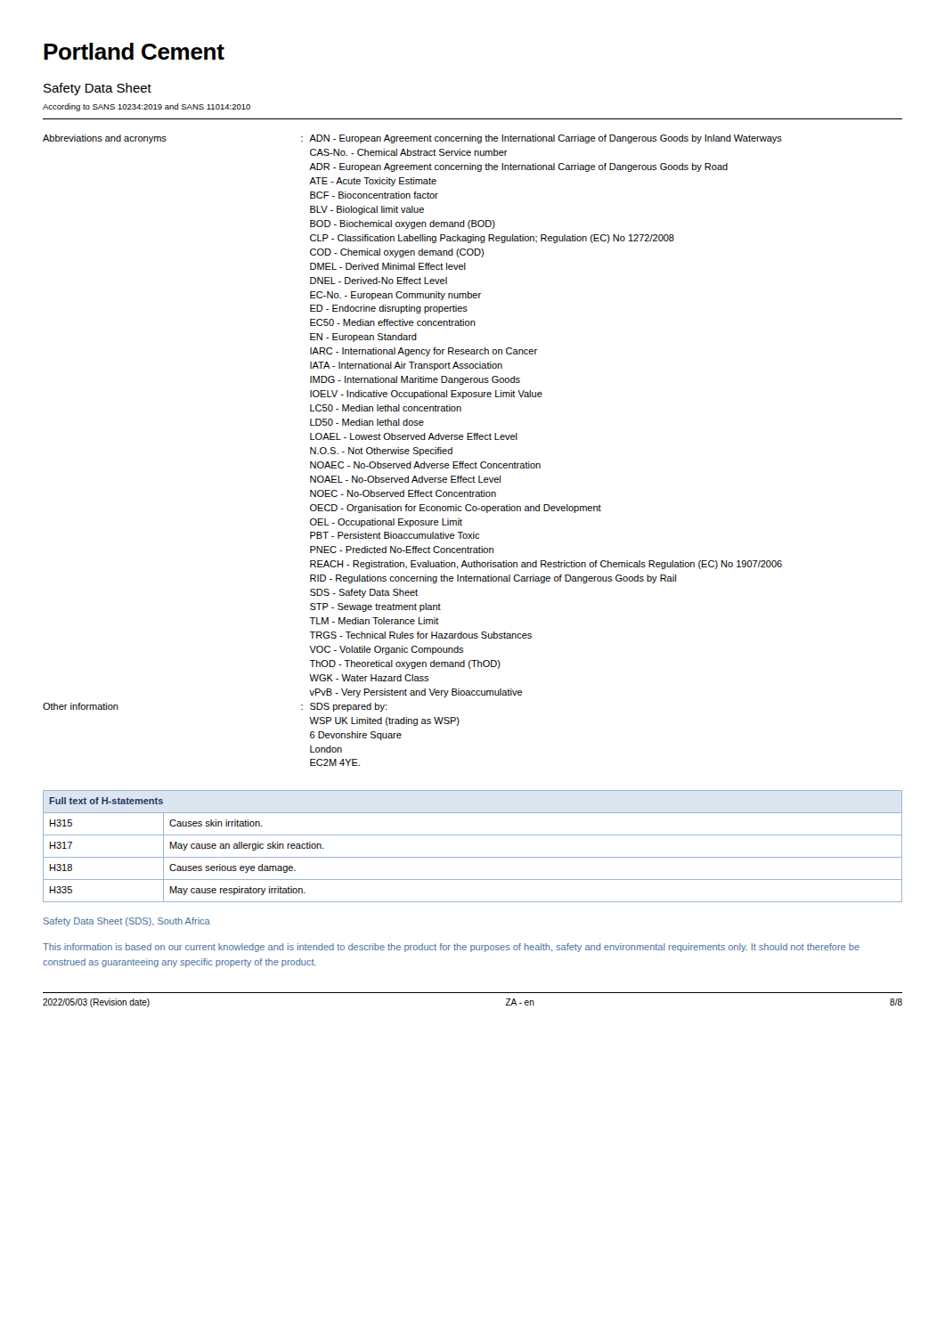Portland Cement
Safety Data Sheet
According to SANS 10234:2019 and SANS 11014:2010
| Abbreviations and acronyms | : | ADN - European Agreement concerning the International Carriage of Dangerous Goods by Inland Waterways CAS-No. - Chemical Abstract Service number ADR - European Agreement concerning the International Carriage of Dangerous Goods by Road ATE - Acute Toxicity Estimate BCF - Bioconcentration factor BLV - Biological limit value BOD - Biochemical oxygen demand (BOD) CLP - Classification Labelling Packaging Regulation; Regulation (EC) No 1272/2008 COD - Chemical oxygen demand (COD) DMEL - Derived Minimal Effect level DNEL - Derived-No Effect Level EC-No. - European Community number ED - Endocrine disrupting properties EC50 - Median effective concentration EN - European Standard IARC - International Agency for Research on Cancer IATA - International Air Transport Association IMDG - International Maritime Dangerous Goods IOELV - Indicative Occupational Exposure Limit Value LC50 - Median lethal concentration LD50 - Median lethal dose LOAEL - Lowest Observed Adverse Effect Level N.O.S. - Not Otherwise Specified NOAEC - No-Observed Adverse Effect Concentration NOAEL - No-Observed Adverse Effect Level NOEC - No-Observed Effect Concentration OECD - Organisation for Economic Co-operation and Development OEL - Occupational Exposure Limit PBT - Persistent Bioaccumulative Toxic PNEC - Predicted No-Effect Concentration REACH - Registration, Evaluation, Authorisation and Restriction of Chemicals Regulation (EC) No 1907/2006 RID - Regulations concerning the International Carriage of Dangerous Goods by Rail SDS - Safety Data Sheet STP - Sewage treatment plant TLM - Median Tolerance Limit TRGS - Technical Rules for Hazardous Substances VOC - Volatile Organic Compounds ThOD - Theoretical oxygen demand (ThOD) WGK - Water Hazard Class vPvB - Very Persistent and Very Bioaccumulative |
| Other information | : | SDS prepared by: WSP UK Limited (trading as WSP) 6 Devonshire Square London EC2M 4YE. |
| Full text of H-statements |
| --- |
| H315 | Causes skin irritation. |
| H317 | May cause an allergic skin reaction. |
| H318 | Causes serious eye damage. |
| H335 | May cause respiratory irritation. |
Safety Data Sheet (SDS), South Africa
This information is based on our current knowledge and is intended to describe the product for the purposes of health, safety and environmental requirements only. It should not therefore be construed as guaranteeing any specific property of the product.
2022/05/03 (Revision date) ZA - en 8/8